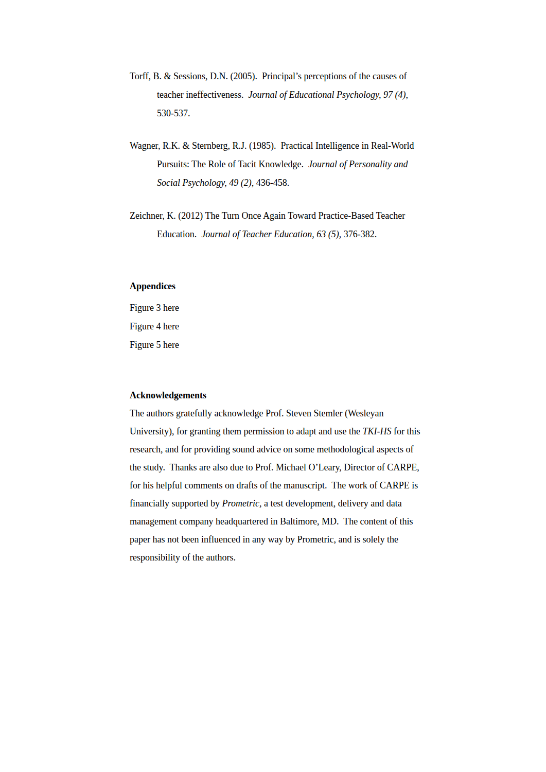Torff, B. & Sessions, D.N. (2005). Principal’s perceptions of the causes of teacher ineffectiveness. Journal of Educational Psychology, 97 (4), 530-537.
Wagner, R.K. & Sternberg, R.J. (1985). Practical Intelligence in Real-World Pursuits: The Role of Tacit Knowledge. Journal of Personality and Social Psychology, 49 (2), 436-458.
Zeichner, K. (2012) The Turn Once Again Toward Practice-Based Teacher Education. Journal of Teacher Education, 63 (5), 376-382.
Appendices
Figure 3 here
Figure 4 here
Figure 5 here
Acknowledgements
The authors gratefully acknowledge Prof. Steven Stemler (Wesleyan University), for granting them permission to adapt and use the TKI-HS for this research, and for providing sound advice on some methodological aspects of the study. Thanks are also due to Prof. Michael O’Leary, Director of CARPE, for his helpful comments on drafts of the manuscript. The work of CARPE is financially supported by Prometric, a test development, delivery and data management company headquartered in Baltimore, MD. The content of this paper has not been influenced in any way by Prometric, and is solely the responsibility of the authors.